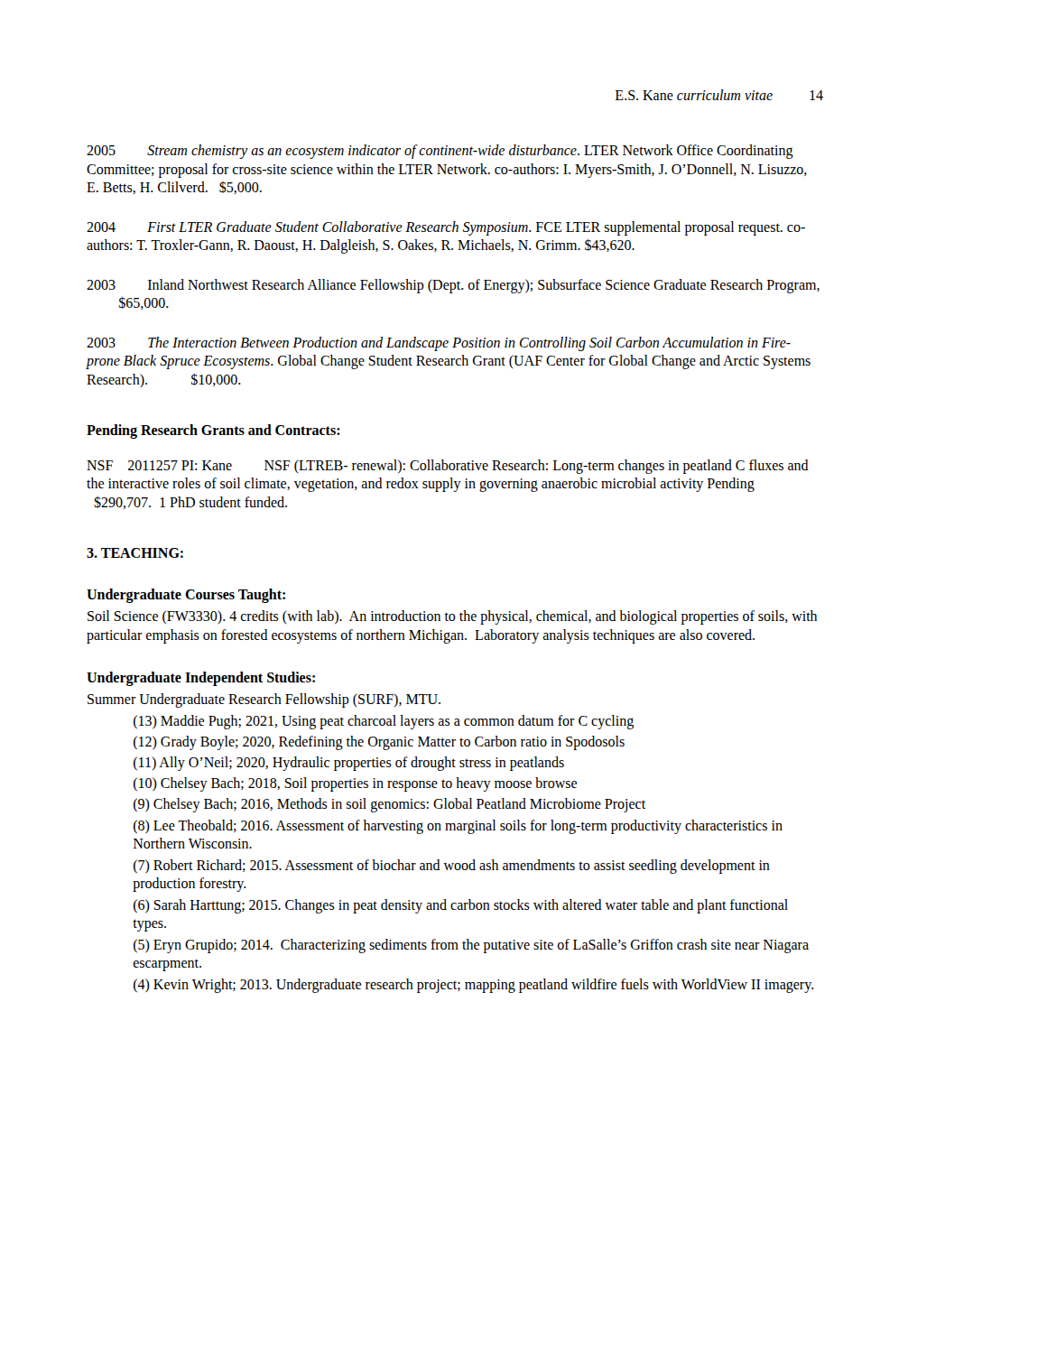E.S. Kane curriculum vitae 14
2005 Stream chemistry as an ecosystem indicator of continent-wide disturbance. LTER Network Office Coordinating Committee; proposal for cross-site science within the LTER Network. co-authors: I. Myers-Smith, J. O’Donnell, N. Lisuzzo, E. Betts, H. Clilverd. $5,000.
2004 First LTER Graduate Student Collaborative Research Symposium. FCE LTER supplemental proposal request. co-authors: T. Troxler-Gann, R. Daoust, H. Dalgleish, S. Oakes, R. Michaels, N. Grimm. $43,620.
2003 Inland Northwest Research Alliance Fellowship (Dept. of Energy); Subsurface Science Graduate Research Program, $65,000.
2003 The Interaction Between Production and Landscape Position in Controlling Soil Carbon Accumulation in Fire-prone Black Spruce Ecosystems. Global Change Student Research Grant (UAF Center for Global Change and Arctic Systems Research). $10,000.
Pending Research Grants and Contracts:
NSF 2011257 PI: Kane NSF (LTREB- renewal): Collaborative Research: Long-term changes in peatland C fluxes and the interactive roles of soil climate, vegetation, and redox supply in governing anaerobic microbial activity Pending $290,707. 1 PhD student funded.
3. TEACHING:
Undergraduate Courses Taught:
Soil Science (FW3330). 4 credits (with lab). An introduction to the physical, chemical, and biological properties of soils, with particular emphasis on forested ecosystems of northern Michigan. Laboratory analysis techniques are also covered.
Undergraduate Independent Studies:
Summer Undergraduate Research Fellowship (SURF), MTU.
(13) Maddie Pugh; 2021, Using peat charcoal layers as a common datum for C cycling
(12) Grady Boyle; 2020, Redefining the Organic Matter to Carbon ratio in Spodosols
(11) Ally O’Neil; 2020, Hydraulic properties of drought stress in peatlands
(10) Chelsey Bach; 2018, Soil properties in response to heavy moose browse
(9) Chelsey Bach; 2016, Methods in soil genomics: Global Peatland Microbiome Project
(8) Lee Theobald; 2016. Assessment of harvesting on marginal soils for long-term productivity characteristics in Northern Wisconsin.
(7) Robert Richard; 2015. Assessment of biochar and wood ash amendments to assist seedling development in production forestry.
(6) Sarah Harttung; 2015. Changes in peat density and carbon stocks with altered water table and plant functional types.
(5) Eryn Grupido; 2014. Characterizing sediments from the putative site of LaSalle’s Griffon crash site near Niagara escarpment.
(4) Kevin Wright; 2013. Undergraduate research project; mapping peatland wildfire fuels with WorldView II imagery.